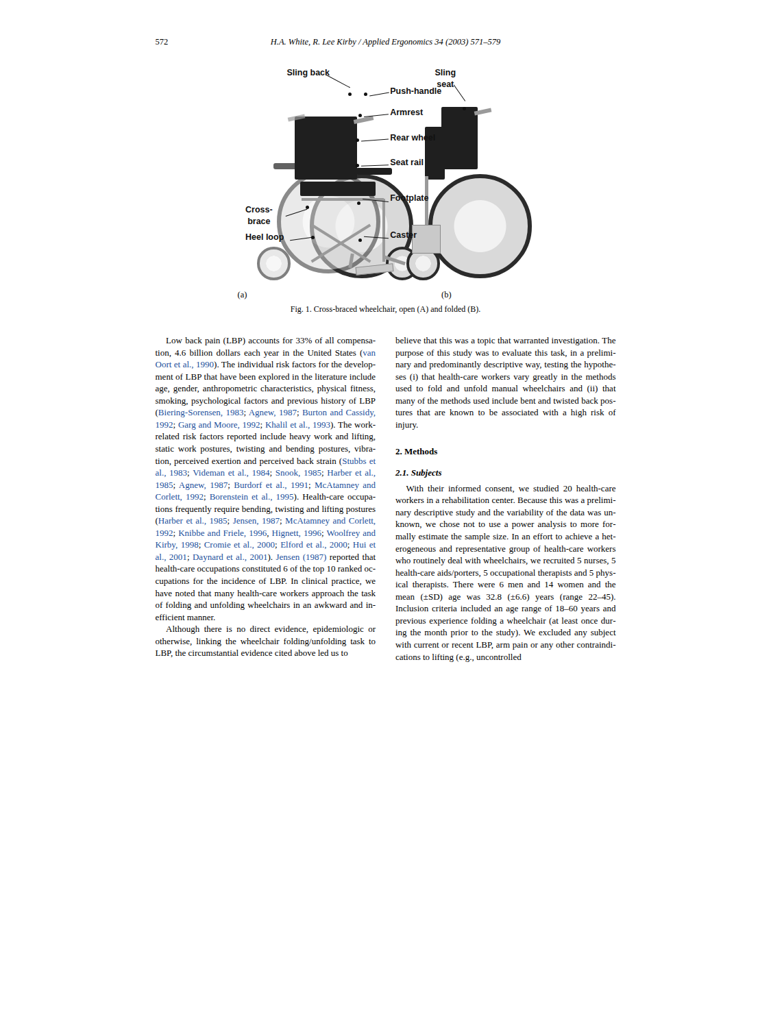572
H.A. White, R. Lee Kirby / Applied Ergonomics 34 (2003) 571–579
(a)
(b)
Sling back
Sling
seat
Push-handle
Armrest
Rear wheel
Seat rail
Footplate
Cross-
brace
Heel loop
Caster
Fig. 1. Cross-braced wheelchair, open (A) and folded (B).
Low back pain (LBP) accounts for 33% of all compensation, 4.6 billion dollars each year in the United States (van Oort et al., 1990). The individual risk factors for the development of LBP that have been explored in the literature include age, gender, anthropometric characteristics, physical fitness, smoking, psychological factors and previous history of LBP (Biering-Sorensen, 1983; Agnew, 1987; Burton and Cassidy, 1992; Garg and Moore, 1992; Khalil et al., 1993). The work-related risk factors reported include heavy work and lifting, static work postures, twisting and bending postures, vibration, perceived exertion and perceived back strain (Stubbs et al., 1983; Videman et al., 1984; Snook, 1985; Harber et al., 1985; Agnew, 1987; Burdorf et al., 1991; McAtamney and Corlett, 1992; Borenstein et al., 1995). Health-care occupations frequently require bending, twisting and lifting postures (Harber et al., 1985; Jensen, 1987; McAtamney and Corlett, 1992; Knibbe and Friele, 1996, Hignett, 1996; Woolfrey and Kirby, 1998; Cromie et al., 2000; Elford et al., 2000; Hui et al., 2001; Daynard et al., 2001). Jensen (1987) reported that health-care occupations constituted 6 of the top 10 ranked occupations for the incidence of LBP. In clinical practice, we have noted that many health-care workers approach the task of folding and unfolding wheelchairs in an awkward and inefficient manner.
Although there is no direct evidence, epidemiologic or otherwise, linking the wheelchair folding/unfolding task to LBP, the circumstantial evidence cited above led us to
believe that this was a topic that warranted investigation. The purpose of this study was to evaluate this task, in a preliminary and predominantly descriptive way, testing the hypotheses (i) that health-care workers vary greatly in the methods used to fold and unfold manual wheelchairs and (ii) that many of the methods used include bent and twisted back postures that are known to be associated with a high risk of injury.
2. Methods
2.1. Subjects
With their informed consent, we studied 20 health-care workers in a rehabilitation center. Because this was a preliminary descriptive study and the variability of the data was unknown, we chose not to use a power analysis to more formally estimate the sample size. In an effort to achieve a heterogeneous and representative group of health-care workers who routinely deal with wheelchairs, we recruited 5 nurses, 5 health-care aids/porters, 5 occupational therapists and 5 physical therapists. There were 6 men and 14 women and the mean (±SD) age was 32.8 (±6.6) years (range 22–45). Inclusion criteria included an age range of 18–60 years and previous experience folding a wheelchair (at least once during the month prior to the study). We excluded any subject with current or recent LBP, arm pain or any other contraindications to lifting (e.g., uncontrolled